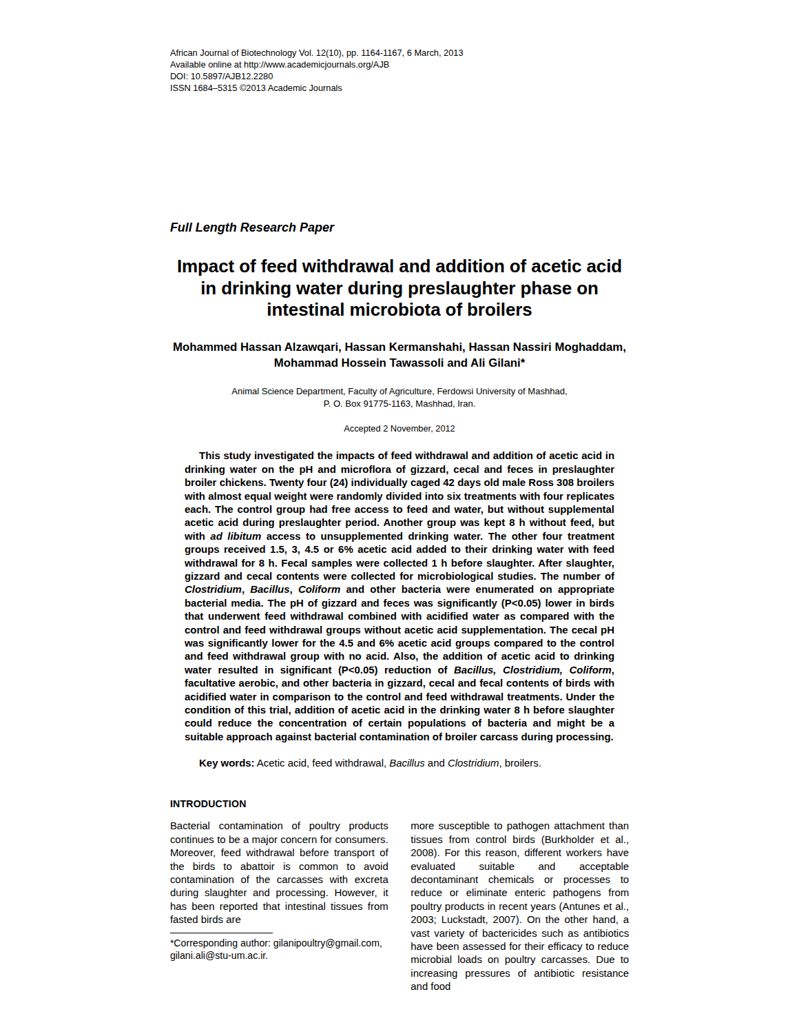African Journal of Biotechnology Vol. 12(10), pp. 1164-1167, 6 March, 2013
Available online at http://www.academicjournals.org/AJB
DOI: 10.5897/AJB12.2280
ISSN 1684–5315 ©2013 Academic Journals
Full Length Research Paper
Impact of feed withdrawal and addition of acetic acid in drinking water during preslaughter phase on intestinal microbiota of broilers
Mohammed Hassan Alzawqari, Hassan Kermanshahi, Hassan Nassiri Moghaddam,
Mohammad Hossein Tawassoli and Ali Gilani*
Animal Science Department, Faculty of Agriculture, Ferdowsi University of Mashhad,
P. O. Box 91775-1163, Mashhad, Iran.
Accepted 2 November, 2012
This study investigated the impacts of feed withdrawal and addition of acetic acid in drinking water on the pH and microflora of gizzard, cecal and feces in preslaughter broiler chickens. Twenty four (24) individually caged 42 days old male Ross 308 broilers with almost equal weight were randomly divided into six treatments with four replicates each. The control group had free access to feed and water, but without supplemental acetic acid during preslaughter period. Another group was kept 8 h without feed, but with ad libitum access to unsupplemented drinking water. The other four treatment groups received 1.5, 3, 4.5 or 6% acetic acid added to their drinking water with feed withdrawal for 8 h. Fecal samples were collected 1 h before slaughter. After slaughter, gizzard and cecal contents were collected for microbiological studies. The number of Clostridium, Bacillus, Coliform and other bacteria were enumerated on appropriate bacterial media. The pH of gizzard and feces was significantly (P<0.05) lower in birds that underwent feed withdrawal combined with acidified water as compared with the control and feed withdrawal groups without acetic acid supplementation. The cecal pH was significantly lower for the 4.5 and 6% acetic acid groups compared to the control and feed withdrawal group with no acid. Also, the addition of acetic acid to drinking water resulted in significant (P<0.05) reduction of Bacillus, Clostridium, Coliform, facultative aerobic, and other bacteria in gizzard, cecal and fecal contents of birds with acidified water in comparison to the control and feed withdrawal treatments. Under the condition of this trial, addition of acetic acid in the drinking water 8 h before slaughter could reduce the concentration of certain populations of bacteria and might be a suitable approach against bacterial contamination of broiler carcass during processing.
Key words: Acetic acid, feed withdrawal, Bacillus and Clostridium, broilers.
INTRODUCTION
Bacterial contamination of poultry products continues to be a major concern for consumers. Moreover, feed withdrawal before transport of the birds to abattoir is common to avoid contamination of the carcasses with excreta during slaughter and processing. However, it has been reported that intestinal tissues from fasted birds are
*Corresponding author: gilanipoultry@gmail.com, gilani.ali@stu-um.ac.ir.
more susceptible to pathogen attachment than tissues from control birds (Burkholder et al., 2008). For this reason, different workers have evaluated suitable and acceptable decontaminant chemicals or processes to reduce or eliminate enteric pathogens from poultry products in recent years (Antunes et al., 2003; Luckstadt, 2007). On the other hand, a vast variety of bactericides such as antibiotics have been assessed for their efficacy to reduce microbial loads on poultry carcasses. Due to increasing pressures of antibiotic resistance and food